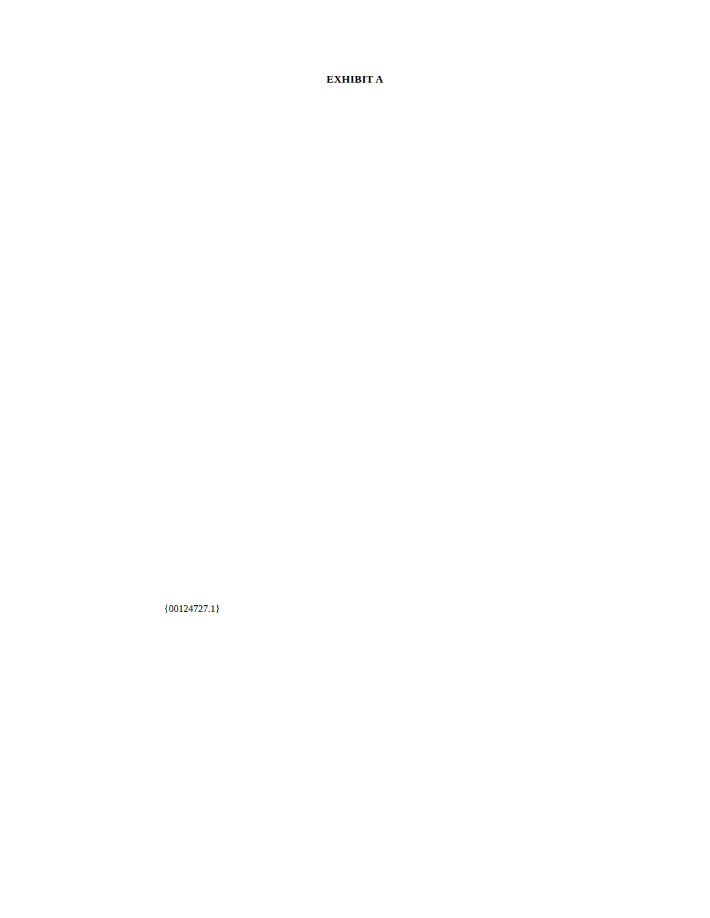EXHIBIT A
{00124727.1}